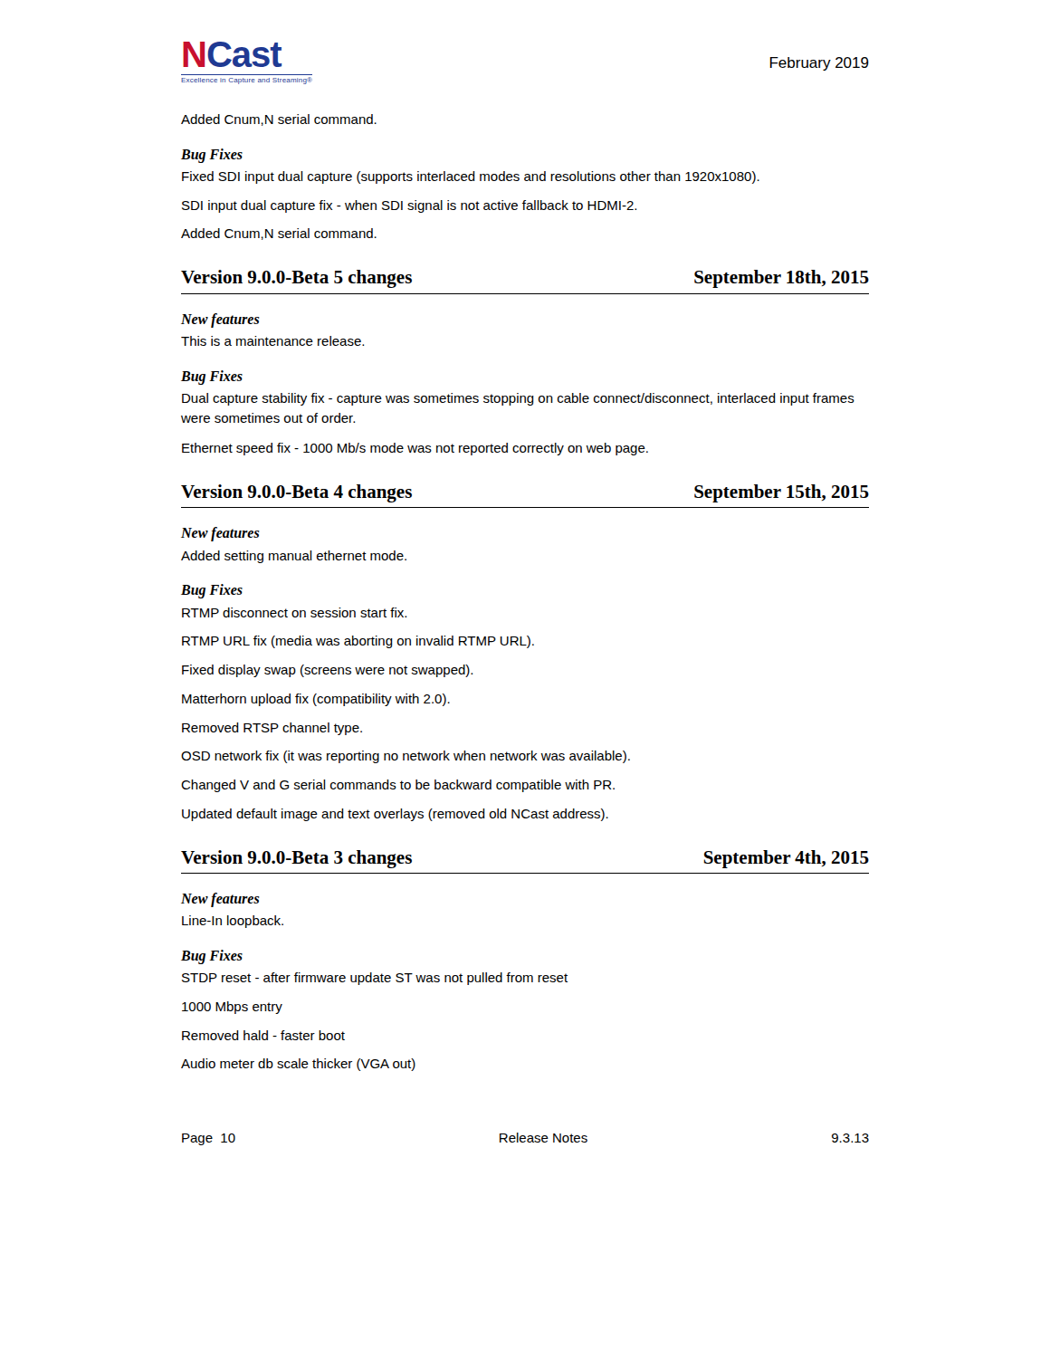NCast
Excellence in Capture and Streaming®
February 2019
Added Cnum,N serial command.
Bug Fixes
Fixed SDI input dual capture (supports interlaced modes and resolutions other than 1920x1080).
SDI input dual capture fix - when SDI signal is not active fallback to HDMI-2.
Added Cnum,N serial command.
Version 9.0.0-Beta 5 changes September 18th, 2015
New features
This is a maintenance release.
Bug Fixes
Dual capture stability fix - capture was sometimes stopping on cable connect/disconnect, interlaced input frames were sometimes out of order.
Ethernet speed fix - 1000 Mb/s mode was not reported correctly on web page.
Version 9.0.0-Beta 4 changes September 15th, 2015
New features
Added setting manual ethernet mode.
Bug Fixes
RTMP disconnect on session start fix.
RTMP URL fix (media was aborting on invalid RTMP URL).
Fixed display swap (screens were not swapped).
Matterhorn upload fix (compatibility with 2.0).
Removed RTSP channel type.
OSD network fix (it was reporting no network when network was available).
Changed V and G serial commands to be backward compatible with PR.
Updated default image and text overlays (removed old NCast address).
Version 9.0.0-Beta 3 changes September 4th, 2015
New features
Line-In loopback.
Bug Fixes
STDP reset - after firmware update ST was not pulled from reset
1000 Mbps entry
Removed hald - faster boot
Audio meter db scale thicker (VGA out)
Page 10
Release Notes
9.3.13